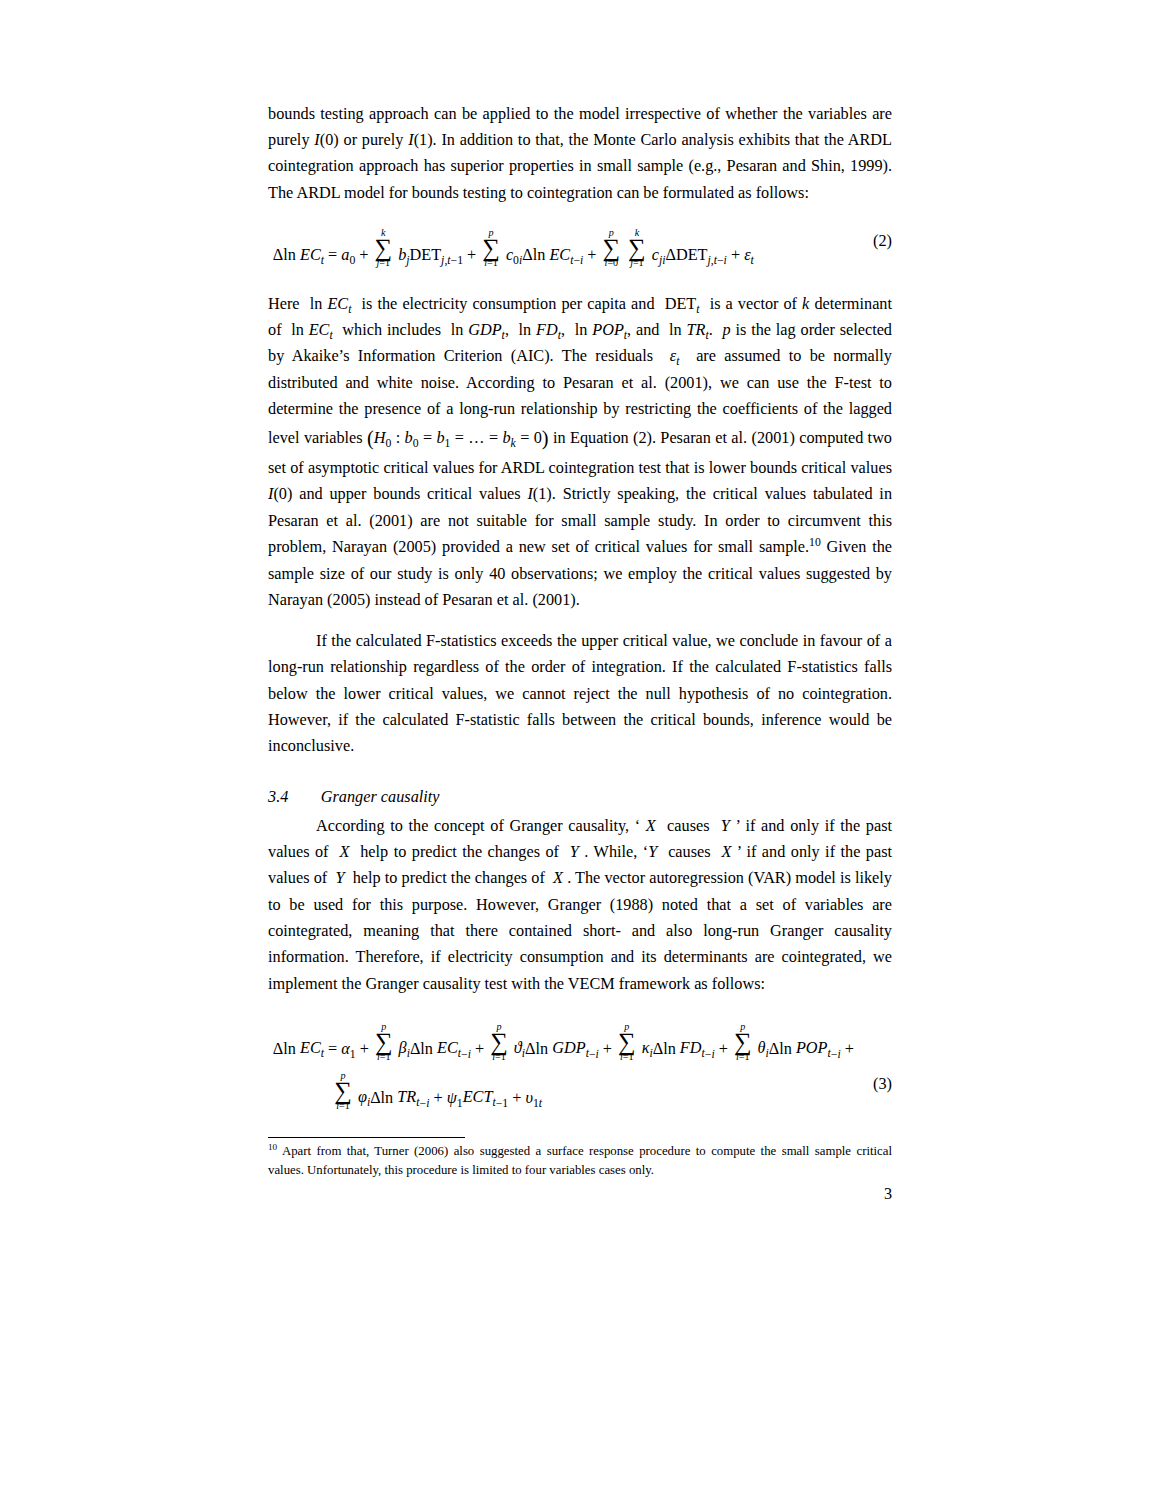bounds testing approach can be applied to the model irrespective of whether the variables are purely I(0) or purely I(1). In addition to that, the Monte Carlo analysis exhibits that the ARDL cointegration approach has superior properties in small sample (e.g., Pesaran and Shin, 1999). The ARDL model for bounds testing to cointegration can be formulated as follows:
Δln ECt = a0 + k∑j=1 bj DETj,t−1 + p∑i=1 c0iΔln ECt−i + p∑i=0 k∑j=1 cji ΔDETj,t−i + εt (2)
Here ln ECt is the electricity consumption per capita and DETt is a vector of k determinant of ln ECt which includes ln GDPt, ln FDt, ln POPt, and ln TRt. p is the lag order selected by Akaike’s Information Criterion (AIC). The residuals εt are assumed to be normally distributed and white noise. According to Pesaran et al. (2001), we can use the F-test to determine the presence of a long-run relationship by restricting the coefficients of the lagged level variables (H0 : b0 = b1 = … = bk = 0) in Equation (2). Pesaran et al. (2001) computed two set of asymptotic critical values for ARDL cointegration test that is lower bounds critical values I(0) and upper bounds critical values I(1). Strictly speaking, the critical values tabulated in Pesaran et al. (2001) are not suitable for small sample study. In order to circumvent this problem, Narayan (2005) provided a new set of critical values for small sample.10 Given the sample size of our study is only 40 observations; we employ the critical values suggested by Narayan (2005) instead of Pesaran et al. (2001).
If the calculated F-statistics exceeds the upper critical value, we conclude in favour of a long-run relationship regardless of the order of integration. If the calculated F-statistics falls below the lower critical values, we cannot reject the null hypothesis of no cointegration. However, if the calculated F-statistic falls between the critical bounds, inference would be inconclusive.
3.4  Granger causality
According to the concept of Granger causality, ‘ X causes Y ’ if and only if the past values of X help to predict the changes of Y . While, ‘Y causes X ’ if and only if the past values of Y help to predict the changes of X . The vector autoregression (VAR) model is likely to be used for this purpose. However, Granger (1988) noted that a set of variables are cointegrated, meaning that there contained short- and also long-run Granger causality information. Therefore, if electricity consumption and its determinants are cointegrated, we implement the Granger causality test with the VECM framework as follows:
Δln ECt = α1 + p∑i=1 βi Δln ECt−i + p∑i=1 ϑi Δln GDPt−i + p∑i=1 κi Δln FDt−i + p∑i=1 θi Δln POPt−i +
p∑i=1 φi Δln TRt−i + ψ1ECTt−1 + υ1t (3)
10 Apart from that, Turner (2006) also suggested a surface response procedure to compute the small sample critical values. Unfortunately, this procedure is limited to four variables cases only.
3